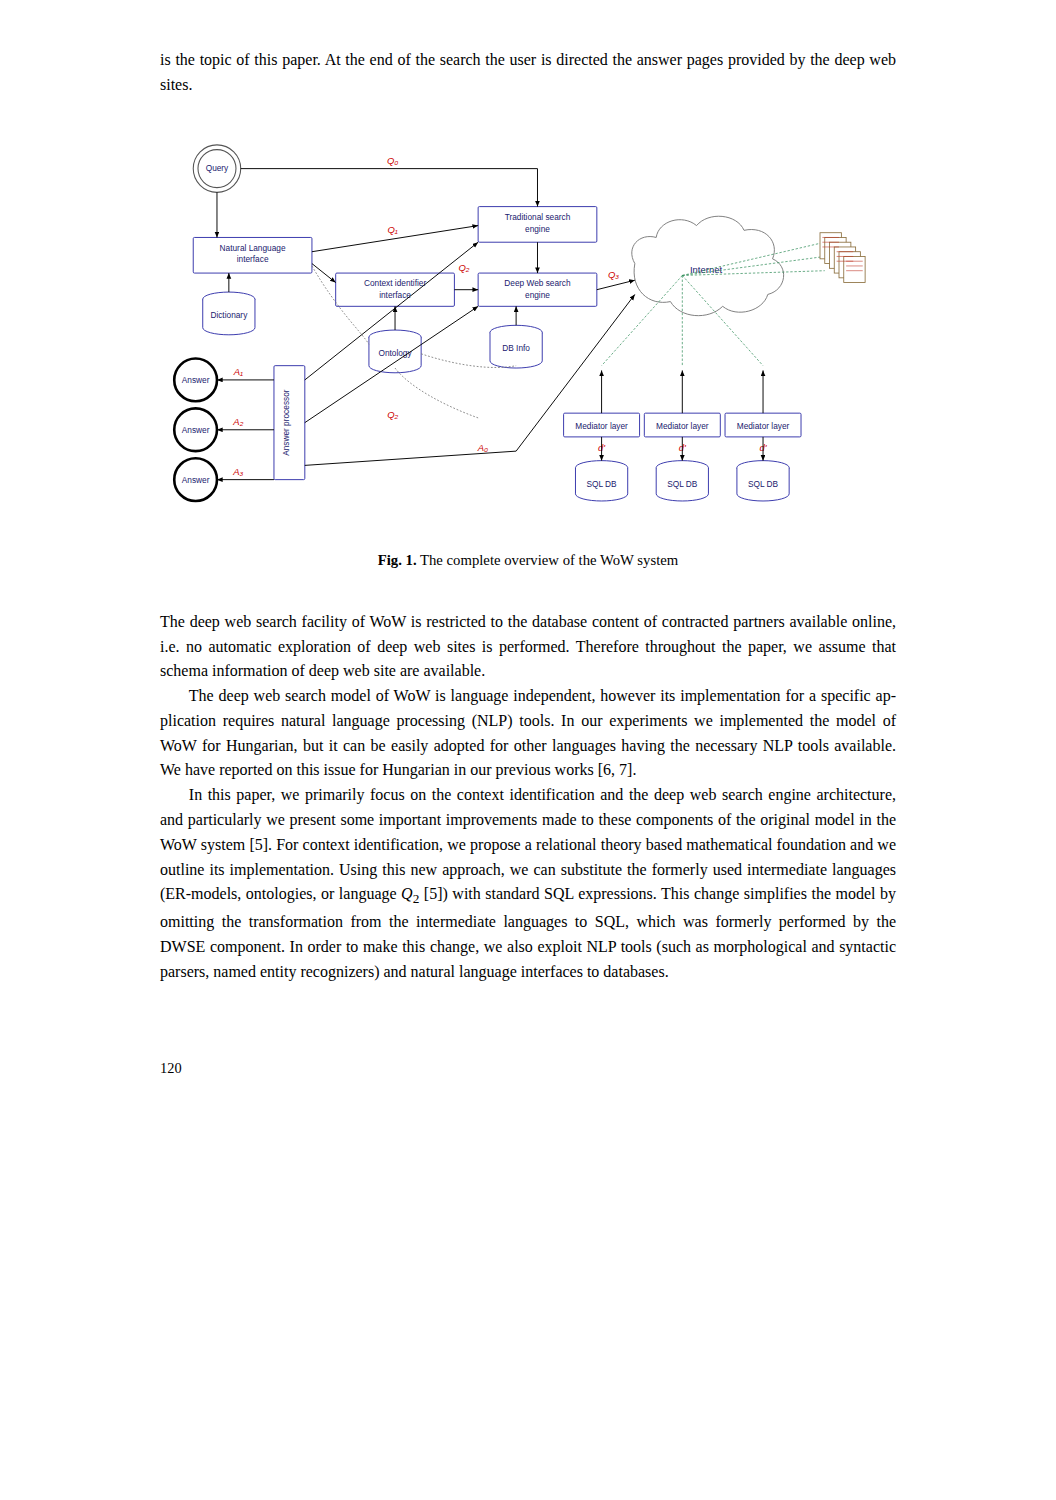is the topic of this paper. At the end of the search the user is directed the answer pages provided by the deep web sites.
Query Natural Language interface Dictionary Traditional search engine Context identifier interface Deep Web search engine Ontology DB Info Internet Answer processor Answer Answer Answer Mediator layer Mediator layer Mediator layer SQL DB SQL DB SQL DB d' d' d' Q₀ Q₁ Q₂ Q₃ Q₂ A₁ A₂ A₃ A₀
Fig. 1. The complete overview of the WoW system
The deep web search facility of WoW is restricted to the database content of contracted partners available online, i.e. no automatic exploration of deep web sites is performed. Therefore throughout the paper, we assume that schema information of deep web site are available.
The deep web search model of WoW is language independent, however its implementation for a specific application requires natural language processing (NLP) tools. In our experiments we implemented the model of WoW for Hungarian, but it can be easily adopted for other languages having the necessary NLP tools available. We have reported on this issue for Hungarian in our previous works [6, 7].
In this paper, we primarily focus on the context identification and the deep web search engine architecture, and particularly we present some important improvements made to these components of the original model in the WoW system [5]. For context identification, we propose a relational theory based mathematical foundation and we outline its implementation. Using this new approach, we can substitute the formerly used intermediate languages (ER-models, ontologies, or language Q2 [5]) with standard SQL expressions. This change simplifies the model by omitting the transformation from the intermediate languages to SQL, which was formerly performed by the DWSE component. In order to make this change, we also exploit NLP tools (such as morphological and syntactic parsers, named entity recognizers) and natural language interfaces to databases.
120